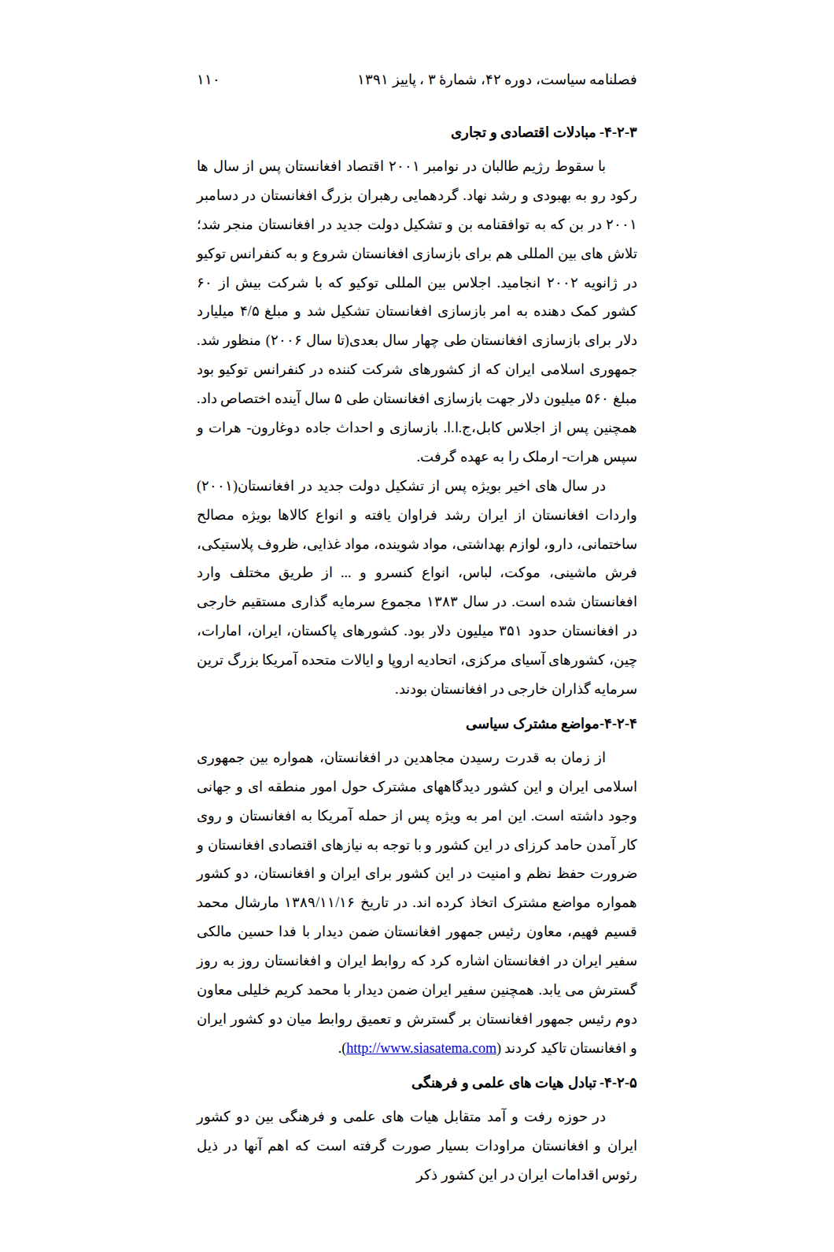فصلنامه سیاست، دوره ۴۲، شمارهٔ ۳ ، پاییز ۱۳۹۱ ۱۱۰
۴-۲-۳- مبادلات اقتصادی و تجاری
با سقوط رژیم طالبان در نوامبر ۲۰۰۱ اقتصاد افغانستان پس از سال ها رکود رو به بهبودی و رشد نهاد. گردهمایی رهبران بزرگ افغانستان در دسامبر ۲۰۰۱ در بن که به توافقنامه بن و تشکیل دولت جدید در افغانستان منجر شد؛ تلاش های بین المللی هم برای بازسازی افغانستان شروع و به کنفرانس توکیو در ژانویه ۲۰۰۲ انجامید. اجلاس بین المللی توکیو که با شرکت بیش از ۶۰ کشور کمک دهنده به امر بازسازی افغانستان تشکیل شد و مبلغ ۴/۵ میلیارد دلار برای بازسازی افغانستان طی چهار سال بعدی(تا سال ۲۰۰۶) منظور شد. جمهوری اسلامی ایران که از کشورهای شرکت کننده در کنفرانس توکیو بود مبلغ ۵۶۰ میلیون دلار جهت بازسازی افغانستان طی ۵ سال آینده اختصاص داد. همچنین پس از اجلاس کابل،ج.ا.ا. بازسازی و احداث جاده دوغارون- هرات و سپس هرات- ارملک را به عهده گرفت.
در سال های اخیر بویژه پس از تشکیل دولت جدید در افغانستان(۲۰۰۱) واردات افغانستان از ایران رشد فراوان یافته و انواع کالاها بویژه مصالح ساختمانی، دارو، لوازم بهداشتی، مواد شوینده، مواد غذایی، ظروف پلاستیکی، فرش ماشینی، موکت، لباس، انواع کنسرو و ... از طریق مختلف وارد افغانستان شده است. در سال ۱۳۸۳ مجموع سرمایه گذاری مستقیم خارجی در افغانستان حدود ۳۵۱ میلیون دلار بود. کشورهای پاکستان، ایران، امارات، چین، کشورهای آسیای مرکزی، اتحادیه اروپا و ایالات متحده آمریکا بزرگ ترین سرمایه گذاران خارجی در افغانستان بودند.
۴-۲-۴-مواضع مشترک سیاسی
از زمان به قدرت رسیدن مجاهدین در افغانستان، همواره بین جمهوری اسلامی ایران و این کشور دیدگاههای مشترک حول امور منطقه ای و جهانی وجود داشته است. این امر به ویژه پس از حمله آمریکا به افغانستان و روی کار آمدن حامد کرزای در این کشور و با توجه به نیازهای اقتصادی افغانستان و ضرورت حفظ نظم و امنیت در این کشور برای ایران و افغانستان، دو کشور همواره مواضع مشترک اتخاذ کرده اند. در تاریخ ۱۳۸۹/۱۱/۱۶ مارشال محمد قسیم فهیم، معاون رئیس جمهور افغانستان ضمن دیدار با فدا حسین مالکی سفیر ایران در افغانستان اشاره کرد که روابط ایران و افغانستان روز به روز گسترش می یابد. همچنین سفیر ایران ضمن دیدار با محمد کریم خلیلی معاون دوم رئیس جمهور افغانستان بر گسترش و تعمیق روابط میان دو کشور ایران و افغانستان تاکید کردند (http://www.siasatema.com).
۴-۲-۵- تبادل هیات های علمی و فرهنگی
در حوزه رفت و آمد متقابل هیات های علمی و فرهنگی بین دو کشور ایران و افغانستان مراودات بسیار صورت گرفته است که اهم آنها در ذیل رئوس اقدامات ایران در این کشور ذکر